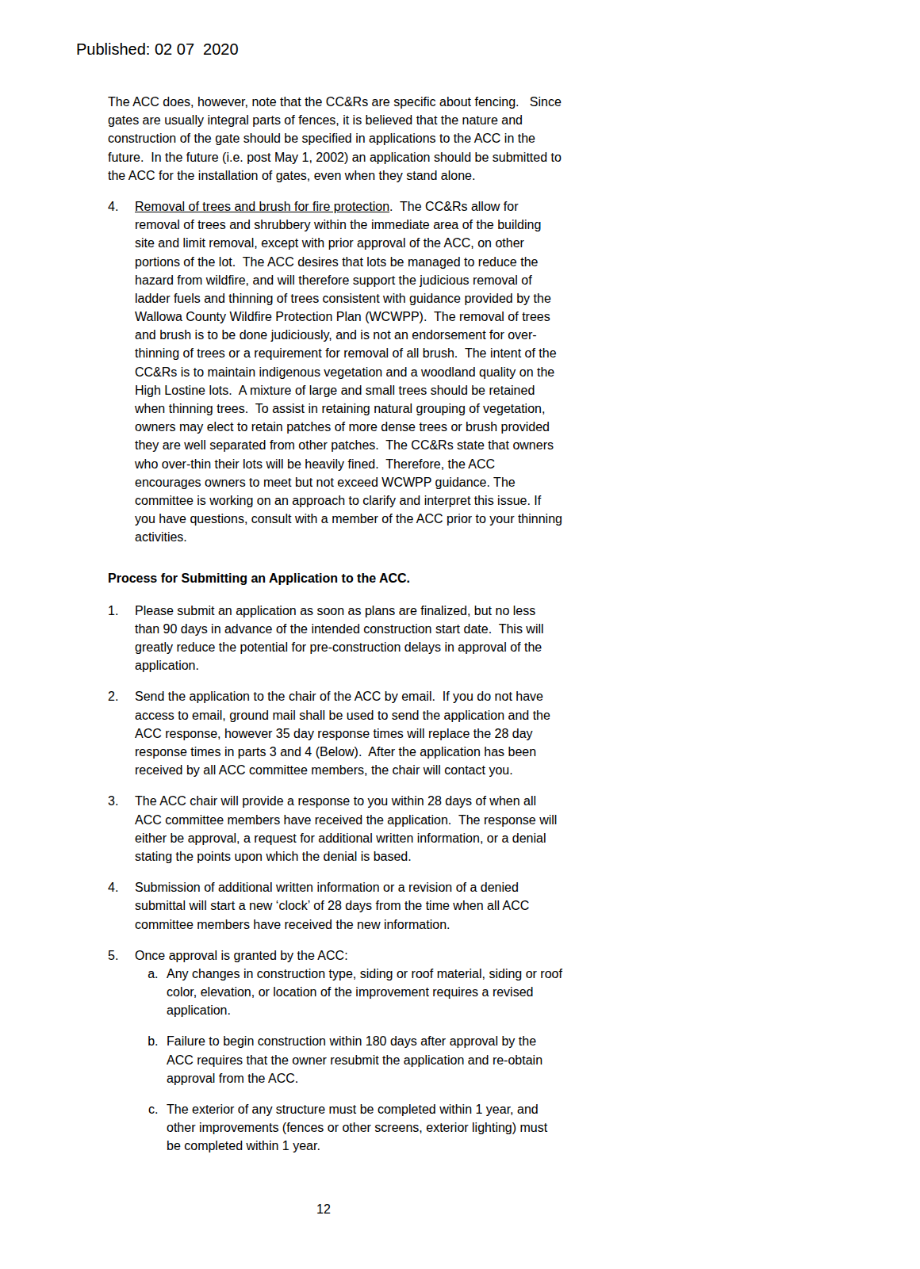Published: 02 07 2020
The ACC does, however, note that the CC&Rs are specific about fencing. Since gates are usually integral parts of fences, it is believed that the nature and construction of the gate should be specified in applications to the ACC in the future. In the future (i.e. post May 1, 2002) an application should be submitted to the ACC for the installation of gates, even when they stand alone.
4.
Removal of trees and brush for fire protection. The CC&Rs allow for removal of trees and shrubbery within the immediate area of the building site and limit removal, except with prior approval of the ACC, on other portions of the lot. The ACC desires that lots be managed to reduce the hazard from wildfire, and will therefore support the judicious removal of ladder fuels and thinning of trees consistent with guidance provided by the Wallowa County Wildfire Protection Plan (WCWPP). The removal of trees and brush is to be done judiciously, and is not an endorsement for over-thinning of trees or a requirement for removal of all brush. The intent of the CC&Rs is to maintain indigenous vegetation and a woodland quality on the High Lostine lots. A mixture of large and small trees should be retained when thinning trees. To assist in retaining natural grouping of vegetation, owners may elect to retain patches of more dense trees or brush provided they are well separated from other patches. The CC&Rs state that owners who over-thin their lots will be heavily fined. Therefore, the ACC encourages owners to meet but not exceed WCWPP guidance. The committee is working on an approach to clarify and interpret this issue. If you have questions, consult with a member of the ACC prior to your thinning activities.
Process for Submitting an Application to the ACC.
1.
Please submit an application as soon as plans are finalized, but no less than 90 days in advance of the intended construction start date. This will greatly reduce the potential for pre-construction delays in approval of the application.
2.
Send the application to the chair of the ACC by email. If you do not have access to email, ground mail shall be used to send the application and the ACC response, however 35 day response times will replace the 28 day response times in parts 3 and 4 (Below). After the application has been received by all ACC committee members, the chair will contact you.
3.
The ACC chair will provide a response to you within 28 days of when all ACC committee members have received the application. The response will either be approval, a request for additional written information, or a denial stating the points upon which the denial is based.
4.
Submission of additional written information or a revision of a denied submittal will start a new ‘clock’ of 28 days from the time when all ACC committee members have received the new information.
5.
Once approval is granted by the ACC:
Any changes in construction type, siding or roof material, siding or roof color, elevation, or location of the improvement requires a revised application.
Failure to begin construction within 180 days after approval by the ACC requires that the owner resubmit the application and re-obtain approval from the ACC.
The exterior of any structure must be completed within 1 year, and other improvements (fences or other screens, exterior lighting) must be completed within 1 year.
12